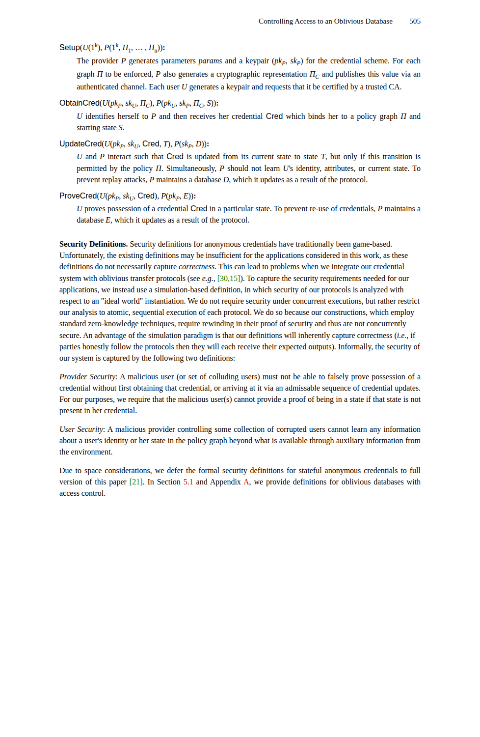Controlling Access to an Oblivious Database 505
Setup(U(1k), P(1k, Π1, … , Πn)):
The provider P generates parameters params and a keypair (pkP, skP) for the credential scheme. For each graph Π to be enforced, P also generates a cryptographic representation ΠC and publishes this value via an authenticated channel. Each user U generates a keypair and requests that it be certified by a trusted CA.
ObtainCred(U(pkP, skU, ΠC), P(pkU, skP, ΠC, S)):
U identifies herself to P and then receives her credential Cred which binds her to a policy graph Π and starting state S.
UpdateCred(U(pkP, skU, Cred, T), P(skP, D)):
U and P interact such that Cred is updated from its current state to state T, but only if this transition is permitted by the policy Π. Simultaneously, P should not learn U's identity, attributes, or current state. To prevent replay attacks, P maintains a database D, which it updates as a result of the protocol.
ProveCred(U(pkP, skU, Cred), P(pkP, E)):
U proves possession of a credential Cred in a particular state. To prevent re-use of credentials, P maintains a database E, which it updates as a result of the protocol.
Security Definitions.
Security definitions for anonymous credentials have traditionally been game-based. Unfortunately, the existing definitions may be insufficient for the applications considered in this work, as these definitions do not necessarily capture correctness. This can lead to problems when we integrate our credential system with oblivious transfer protocols (see e.g., [30,15]). To capture the security requirements needed for our applications, we instead use a simulation-based definition, in which security of our protocols is analyzed with respect to an "ideal world" instantiation. We do not require security under concurrent executions, but rather restrict our analysis to atomic, sequential execution of each protocol. We do so because our constructions, which employ standard zero-knowledge techniques, require rewinding in their proof of security and thus are not concurrently secure. An advantage of the simulation paradigm is that our definitions will inherently capture correctness (i.e., if parties honestly follow the protocols then they will each receive their expected outputs). Informally, the security of our system is captured by the following two definitions:
Provider Security: A malicious user (or set of colluding users) must not be able to falsely prove possession of a credential without first obtaining that credential, or arriving at it via an admissable sequence of credential updates. For our purposes, we require that the malicious user(s) cannot provide a proof of being in a state if that state is not present in her credential.
User Security: A malicious provider controlling some collection of corrupted users cannot learn any information about a user's identity or her state in the policy graph beyond what is available through auxiliary information from the environment.
Due to space considerations, we defer the formal security definitions for stateful anonymous credentials to full version of this paper [21]. In Section 5.1 and Appendix A, we provide definitions for oblivious databases with access control.